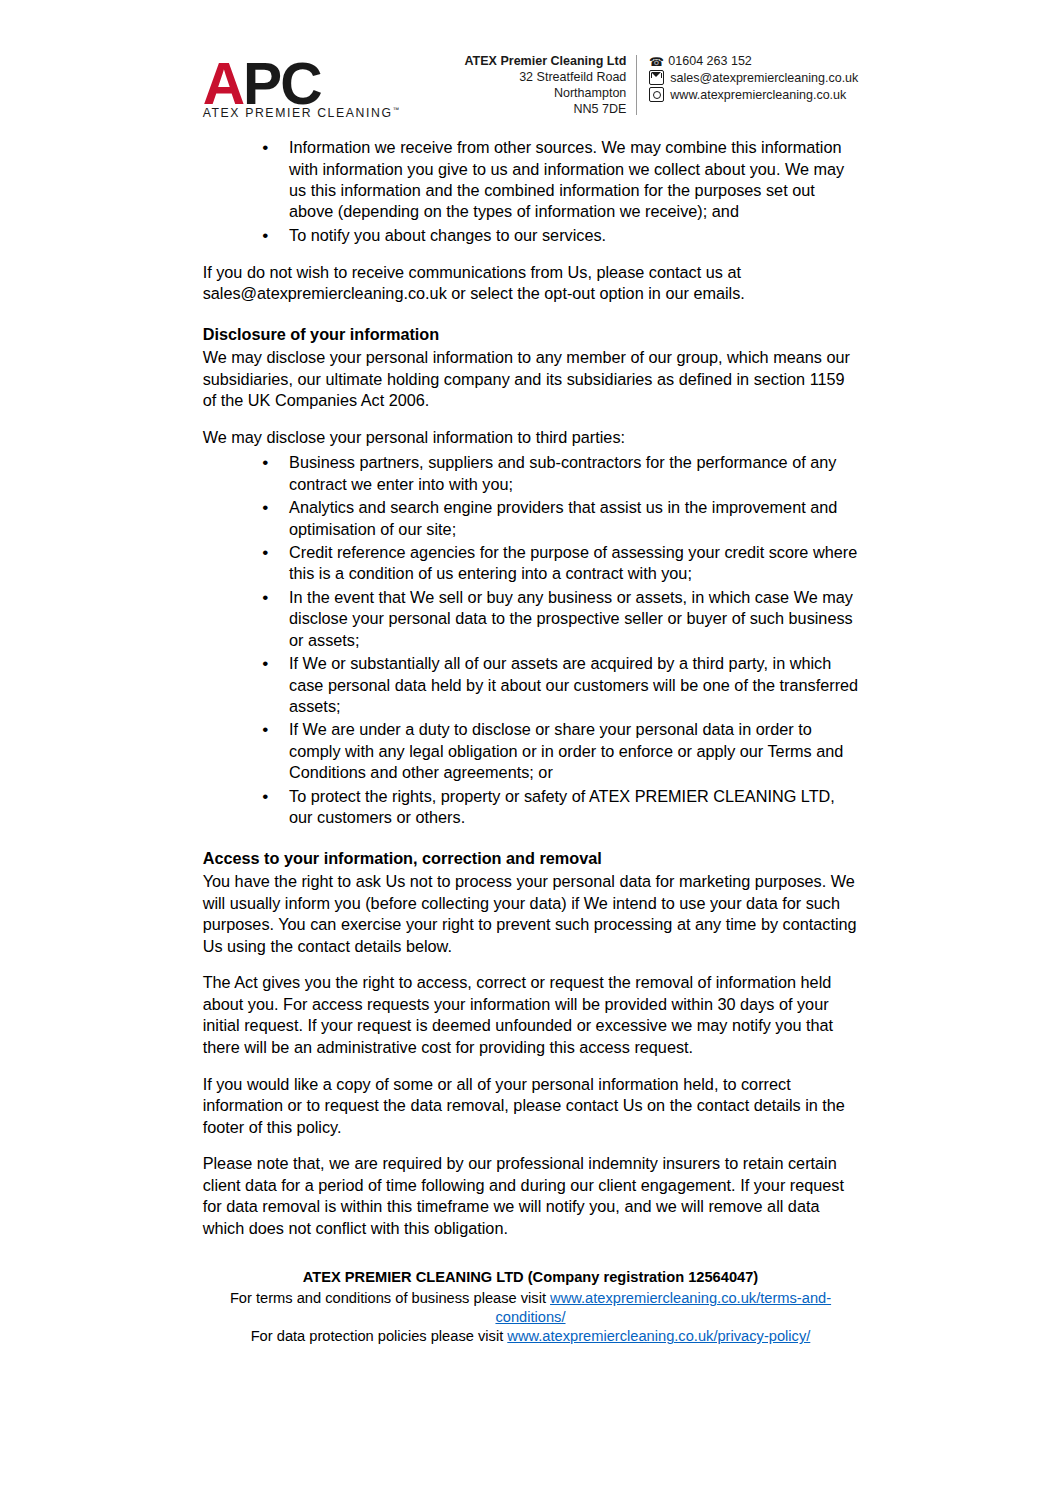APC
ATEX PREMIER CLEANING™
ATEX Premier Cleaning Ltd
32 Streatfeild Road
Northampton
NN5 7DE
01604 263 152
sales@atexpremiercleaning.co.uk
www.atexpremiercleaning.co.uk
Information we receive from other sources. We may combine this information with information you give to us and information we collect about you. We may us this information and the combined information for the purposes set out above (depending on the types of information we receive); and
To notify you about changes to our services.
If you do not wish to receive communications from Us, please contact us at sales@atexpremiercleaning.co.uk or select the opt-out option in our emails.
Disclosure of your information
We may disclose your personal information to any member of our group, which means our subsidiaries, our ultimate holding company and its subsidiaries as defined in section 1159 of the UK Companies Act 2006.
We may disclose your personal information to third parties:
Business partners, suppliers and sub-contractors for the performance of any contract we enter into with you;
Analytics and search engine providers that assist us in the improvement and optimisation of our site;
Credit reference agencies for the purpose of assessing your credit score where this is a condition of us entering into a contract with you;
In the event that We sell or buy any business or assets, in which case We may disclose your personal data to the prospective seller or buyer of such business or assets;
If We or substantially all of our assets are acquired by a third party, in which case personal data held by it about our customers will be one of the transferred assets;
If We are under a duty to disclose or share your personal data in order to comply with any legal obligation or in order to enforce or apply our Terms and Conditions and other agreements; or
To protect the rights, property or safety of ATEX PREMIER CLEANING LTD, our customers or others.
Access to your information, correction and removal
You have the right to ask Us not to process your personal data for marketing purposes. We will usually inform you (before collecting your data) if We intend to use your data for such purposes. You can exercise your right to prevent such processing at any time by contacting Us using the contact details below.
The Act gives you the right to access, correct or request the removal of information held about you. For access requests your information will be provided within 30 days of your initial request. If your request is deemed unfounded or excessive we may notify you that there will be an administrative cost for providing this access request.
If you would like a copy of some or all of your personal information held, to correct information or to request the data removal, please contact Us on the contact details in the footer of this policy.
Please note that, we are required by our professional indemnity insurers to retain certain client data for a period of time following and during our client engagement. If your request for data removal is within this timeframe we will notify you, and we will remove all data which does not conflict with this obligation.
ATEX PREMIER CLEANING LTD (Company registration 12564047)
For terms and conditions of business please visit www.atexpremiercleaning.co.uk/terms-and-conditions/
For data protection policies please visit www.atexpremiercleaning.co.uk/privacy-policy/